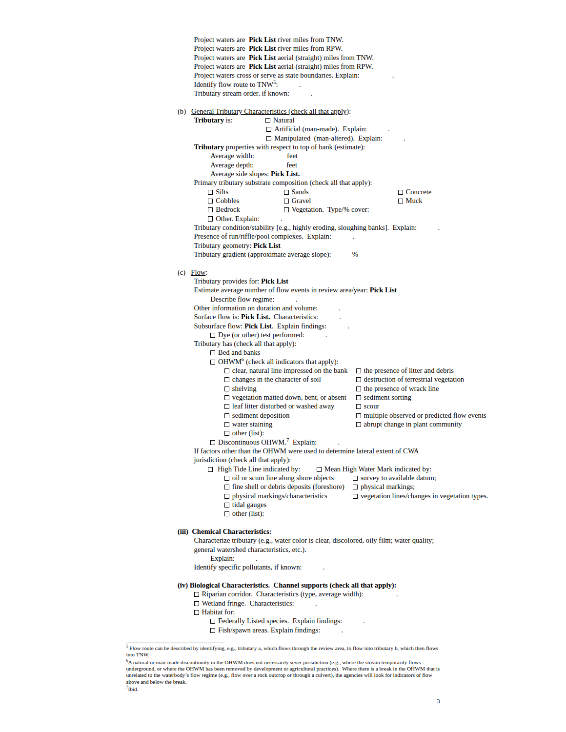Project waters are Pick List river miles from TNW.
Project waters are Pick List river miles from RPW.
Project waters are Pick List aerial (straight) miles from TNW.
Project waters are Pick List aerial (straight) miles from RPW.
Project waters cross or serve as state boundaries. Explain: .
Identify flow route to TNW5: .
Tributary stream order, if known: .
(b) General Tributary Characteristics (check all that apply):
Tributary is: Natural
Artificial (man-made). Explain: .
Manipulated (man-altered). Explain: .
Tributary properties with respect to top of bank (estimate):
Average width: feet
Average depth: feet
Average side slopes: Pick List.
Primary tributary substrate composition (check all that apply):
| Silts | Sands | Concrete |
| Cobbles | Gravel | Muck |
| Bedrock | Vegetation. Type/% cover: |
| Other. Explain: . |
Tributary condition/stability [e.g., highly eroding, sloughing banks]. Explain: .
Presence of run/riffle/pool complexes. Explain: .
Tributary geometry: Pick List
Tributary gradient (approximate average slope): %
(c) Flow:
Tributary provides for: Pick List
Estimate average number of flow events in review area/year: Pick List
Describe flow regime: .
Other information on duration and volume: .
Surface flow is: Pick List. Characteristics: .
Subsurface flow: Pick List. Explain findings: .
Dye (or other) test performed: .
Tributary has (check all that apply):
Bed and banks
OHWM6 (check all indicators that apply):
| clear, natural line impressed on the bank | the presence of litter and debris |
| changes in the character of soil | destruction of terrestrial vegetation |
| shelving | the presence of wrack line |
| vegetation matted down, bent, or absent | sediment sorting |
| leaf litter disturbed or washed away | scour |
| sediment deposition | multiple observed or predicted flow events |
| water staining | abrupt change in plant community |
| other (list): |
Discontinuous OHWM.7 Explain: .
If factors other than the OHWM were used to determine lateral extent of CWA jurisdiction (check all that apply):
| High Tide Line indicated by: | Mean High Water Mark indicated by: |
| oil or scum line along shore objects | survey to available datum; |
| fine shell or debris deposits (foreshore) | physical markings; |
| physical markings/characteristics | vegetation lines/changes in vegetation types. |
| tidal gauges |
| other (list): |
(iii) Chemical Characteristics:
Characterize tributary (e.g., water color is clear, discolored, oily film; water quality; general watershed characteristics, etc.).
Explain: .
Identify specific pollutants, if known: .
(iv) Biological Characteristics. Channel supports (check all that apply):
Riparian corridor. Characteristics (type, average width): .
Wetland fringe. Characteristics: .
Habitat for:
Federally Listed species. Explain findings: .
Fish/spawn areas. Explain findings: .
5 Flow route can be described by identifying, e.g., tributary a, which flows through the review area, to flow into tributary b, which then flows into TNW.
6A natural or man-made discontinuity in the OHWM does not necessarily sever jurisdiction (e.g., where the stream temporarily flows underground, or where the OHWM has been removed by development or agricultural practices). Where there is a break in the OHWM that is unrelated to the waterbody’s flow regime (e.g., flow over a rock outcrop or through a culvert), the agencies will look for indicators of flow above and below the break.
7Ibid.
3